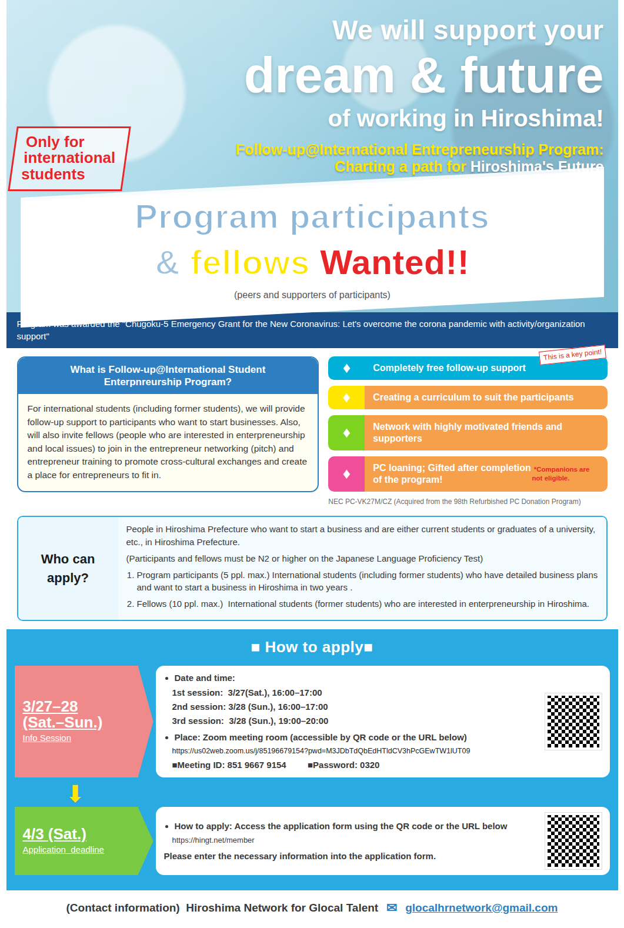We will support your
dream & future
of working in Hiroshima!
Follow-up@International Entrepreneurship Program:
Charting a path for Hiroshima's Future
Only for international students
Program participants
& fellows Wanted!!
(peers and supporters of participants)
Program was awarded the "Chugoku-5 Emergency Grant for the New Coronavirus: Let's overcome the corona pandemic with activity/organization support"
What is Follow-up@International Student
Enterpnreurship Program?
For international students (including former students), we will provide follow-up support to participants who want to start businesses. Also, will also invite fellows (people who are interested in enterpreneurship and local issues) to join in the entrepreneur networking (pitch) and entrepreneur training to promote cross-cultural exchanges and create a place for entrepreneurs to fit in.
This is a key point!
♦
Completely free follow-up support
♦
Creating a curriculum to suit the participants
♦
Network with highly motivated friends and supporters
♦
PC loaning; Gifted after completion of the program! *Companions are not eligible.
NEC PC-VK27M/CZ (Acquired from the 98th Refurbished PC Donation Program)
Who can
apply?
People in Hiroshima Prefecture who want to start a business and are either current students or graduates of a university, etc., in Hiroshima Prefecture.
(Participants and fellows must be N2 or higher on the Japanese Language Proficiency Test)
Program participants (5 ppl. max.) International students (including former students) who have detailed business plans and want to start a business in Hiroshima in two years .
Fellows (10 ppl. max.) International students (former students) who are interested in enterpreneurship in Hiroshima.
■ How to apply■
3/27–28
(Sat.–Sun.) Info Session
Date and time:
1st session: 3/27(Sat.), 16:00–17:00
2nd session: 3/28 (Sun.), 16:00–17:00
3rd session: 3/28 (Sun.), 19:00–20:00
Place: Zoom meeting room (accessible by QR code or the URL below)
https://us02web.zoom.us/j/85196679154?pwd=M3JDbTdQbEdHTldCV3hPcGEwTW1lUT09
■Meeting ID: 851 9667 9154 ■Password: 0320
⬇
4/3 (Sat.) Application deadline
How to apply: Access the application form using the QR code or the URL below
https://hingt.net/member
Please enter the necessary information into the application form.
(Contact information) Hiroshima Network for Glocal Talent ✉ glocalhrnetwork@gmail.com